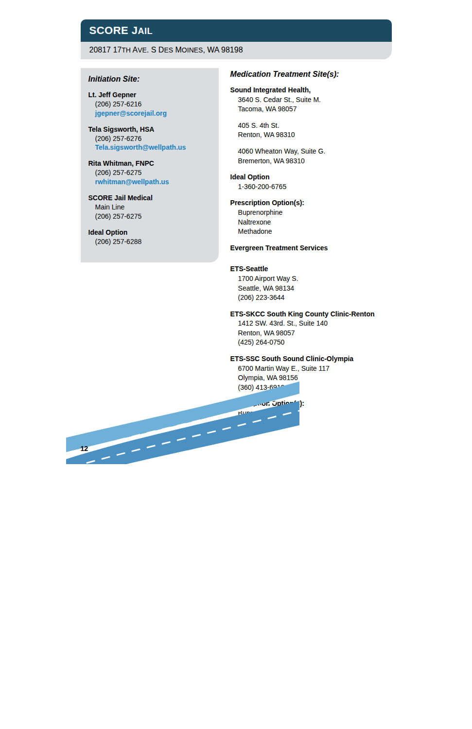SCORE JAIL
20817 17TH AVE. S DES MOINES, WA 98198
Initiation Site:
Lt. Jeff Gepner (206) 257-6216 jgepner@scorejail.org
Tela Sigsworth, HSA (206) 257-6276 Tela.sigsworth@wellpath.us
Rita Whitman, FNPC (206) 257-6275 rwhitman@wellpath.us
SCORE Jail Medical Main Line (206) 257-6275
Ideal Option (206) 257-6288
Medication Treatment Site(s):
Sound Integrated Health, 3640 S. Cedar St., Suite M. Tacoma, WA 98057
405 S. 4th St. Renton, WA 98310
4060 Wheaton Way, Suite G. Bremerton, WA 98310
Ideal Option 1-360-200-6765
Prescription Option(s): Buprenorphine Naltrexone Methadone
Evergreen Treatment Services
ETS-Seattle 1700 Airport Way S. Seattle, WA 98134 (206) 223-3644
ETS-SKCC South King County Clinic-Renton 1412 SW. 43rd. St., Suite 140 Renton, WA 98057 (425) 264-0750
ETS-SSC South Sound Clinic-Olympia 6700 Martin Way E., Suite 117 Olympia, WA 98156 (360) 413-6910
Prescription Option(s): Buprenorphine
12